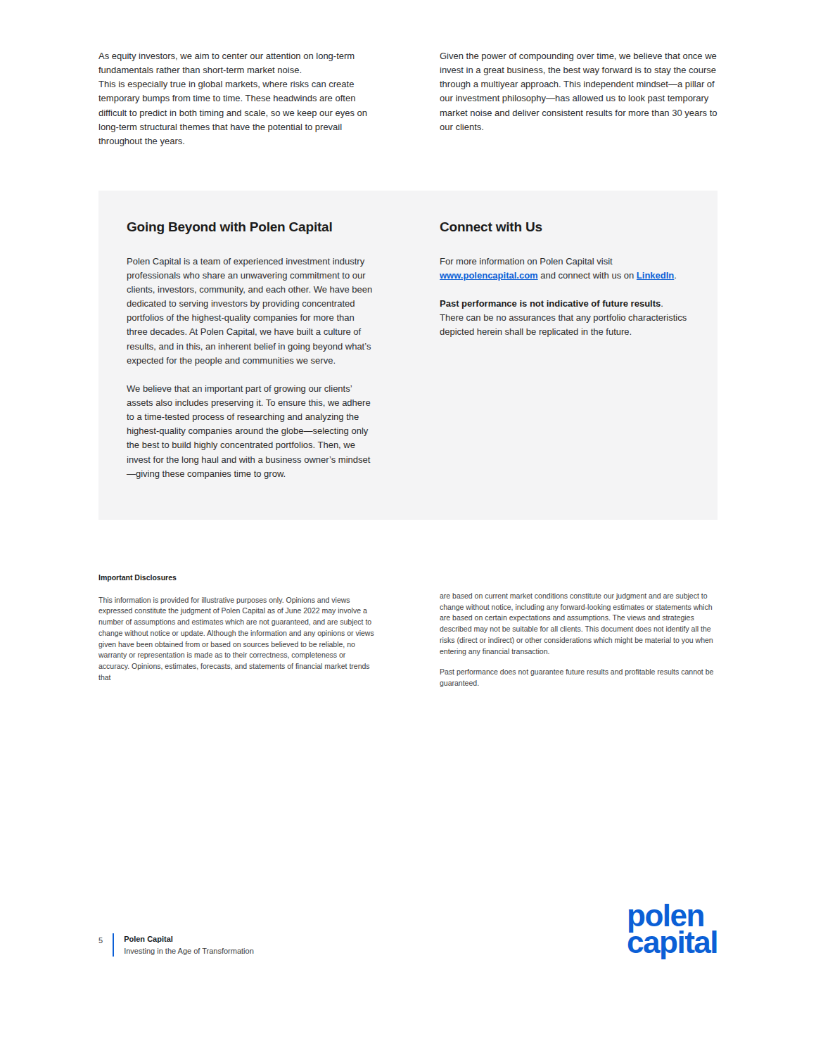As equity investors, we aim to center our attention on long-term fundamentals rather than short-term market noise.
This is especially true in global markets, where risks can create temporary bumps from time to time. These headwinds are often difficult to predict in both timing and scale, so we keep our eyes on long-term structural themes that have the potential to prevail throughout the years.
Given the power of compounding over time, we believe that once we invest in a great business, the best way forward is to stay the course through a multiyear approach. This independent mindset—a pillar of our investment philosophy—has allowed us to look past temporary market noise and deliver consistent results for more than 30 years to our clients.
Going Beyond with Polen Capital
Polen Capital is a team of experienced investment industry professionals who share an unwavering commitment to our clients, investors, community, and each other. We have been dedicated to serving investors by providing concentrated portfolios of the highest-quality companies for more than three decades. At Polen Capital, we have built a culture of results, and in this, an inherent belief in going beyond what’s expected for the people and communities we serve.
We believe that an important part of growing our clients’ assets also includes preserving it. To ensure this, we adhere to a time-tested process of researching and analyzing the highest-quality companies around the globe—selecting only the best to build highly concentrated portfolios. Then, we invest for the long haul and with a business owner’s mindset—giving these companies time to grow.
Connect with Us
For more information on Polen Capital visit www.polencapital.com and connect with us on LinkedIn.
Past performance is not indicative of future results. There can be no assurances that any portfolio characteristics depicted herein shall be replicated in the future.
Important Disclosures
This information is provided for illustrative purposes only. Opinions and views expressed constitute the judgment of Polen Capital as of June 2022 may involve a number of assumptions and estimates which are not guaranteed, and are subject to change without notice or update. Although the information and any opinions or views given have been obtained from or based on sources believed to be reliable, no warranty or representation is made as to their correctness, completeness or accuracy. Opinions, estimates, forecasts, and statements of financial market trends that
are based on current market conditions constitute our judgment and are subject to change without notice, including any forward-looking estimates or statements which are based on certain expectations and assumptions. The views and strategies described may not be suitable for all clients. This document does not identify all the risks (direct or indirect) or other considerations which might be material to you when entering any financial transaction.
Past performance does not guarantee future results and profitable results cannot be guaranteed.
5
Polen Capital
Investing in the Age of Transformation
polen
capital